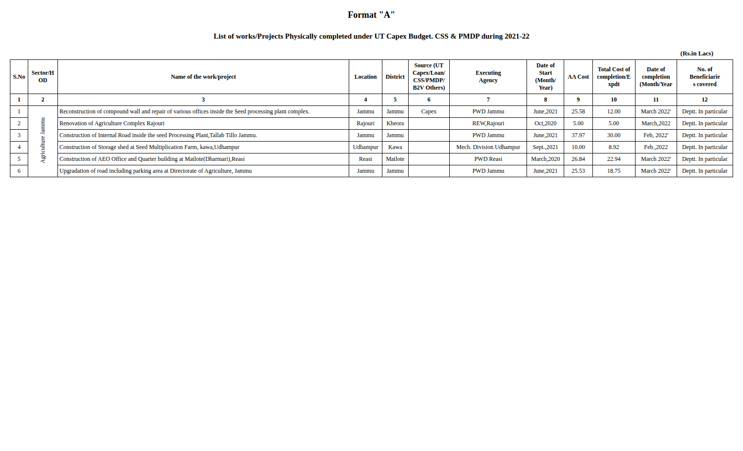Format "A"
List of works/Projects Physically completed under UT Capex Budget. CSS & PMDP during 2021-22
(Rs.in Lacs)
| S.No | Sector/H OD | Name of the work/project | Location | District | Source (UT Capex/Loan/ CSS/PMDP/ B2V Others) | Executing Agency | Date of Start (Month/ Year) | AA Cost | Total Cost of completion/E xpdt | Date of completion (Month/Year | No. of Beneficiarie s covered |
| --- | --- | --- | --- | --- | --- | --- | --- | --- | --- | --- | --- |
| 1 | 2 | 3 | 4 | 5 | 6 | 7 | 8 | 9 | 10 | 11 | 12 |
| 1 | Agriculture Jammu | Reconstruction of compound wall and repair of various offices inside the Seed processing plant complex. | Jammu | Jammu | Capex | PWD Jammu | June,2021 | 25.58 | 12.00 | March 2022' | Deptt. In particular |
| 2 | Renovation of Agriculture Complex Rajouri | Rajouri | Kheora | | REW,Rajouri | Oct,2020 | 5.00 | 5.00 | March,2022 | Deptt. In particular |
| 3 | Construction of Internal Road inside the seed Processing Plant,Tallab Tillo Jammu. | Jammu | Jammu | | PWD Jammu | June,2021 | 37.97 | 30.00 | Feb, 2022' | Deptt. In particular |
| 4 | Construction of Storage shed at Seed Multiplication Farm, kawa,Udhampur | Udhampur | Kawa | | Mech. Division Udhampur | Sept.,2021 | 10.00 | 8.92 | Feb.,2022 | Deptt. In particular |
| 5 | Construction of AEO Office and Quarter building at Matlote(Dharmari),Reasi | Reasi | Matlote | | PWD Reasi | March,2020 | 26.84 | 22.94 | March 2022' | Deptt. In particular |
| 6 | Upgradation of road including parking area at Directorate of Agriculture, Jammu | Jammu | Jammu | | PWD Jammu | June,2021 | 25.53 | 18.75 | March 2022' | Deptt. In particular |